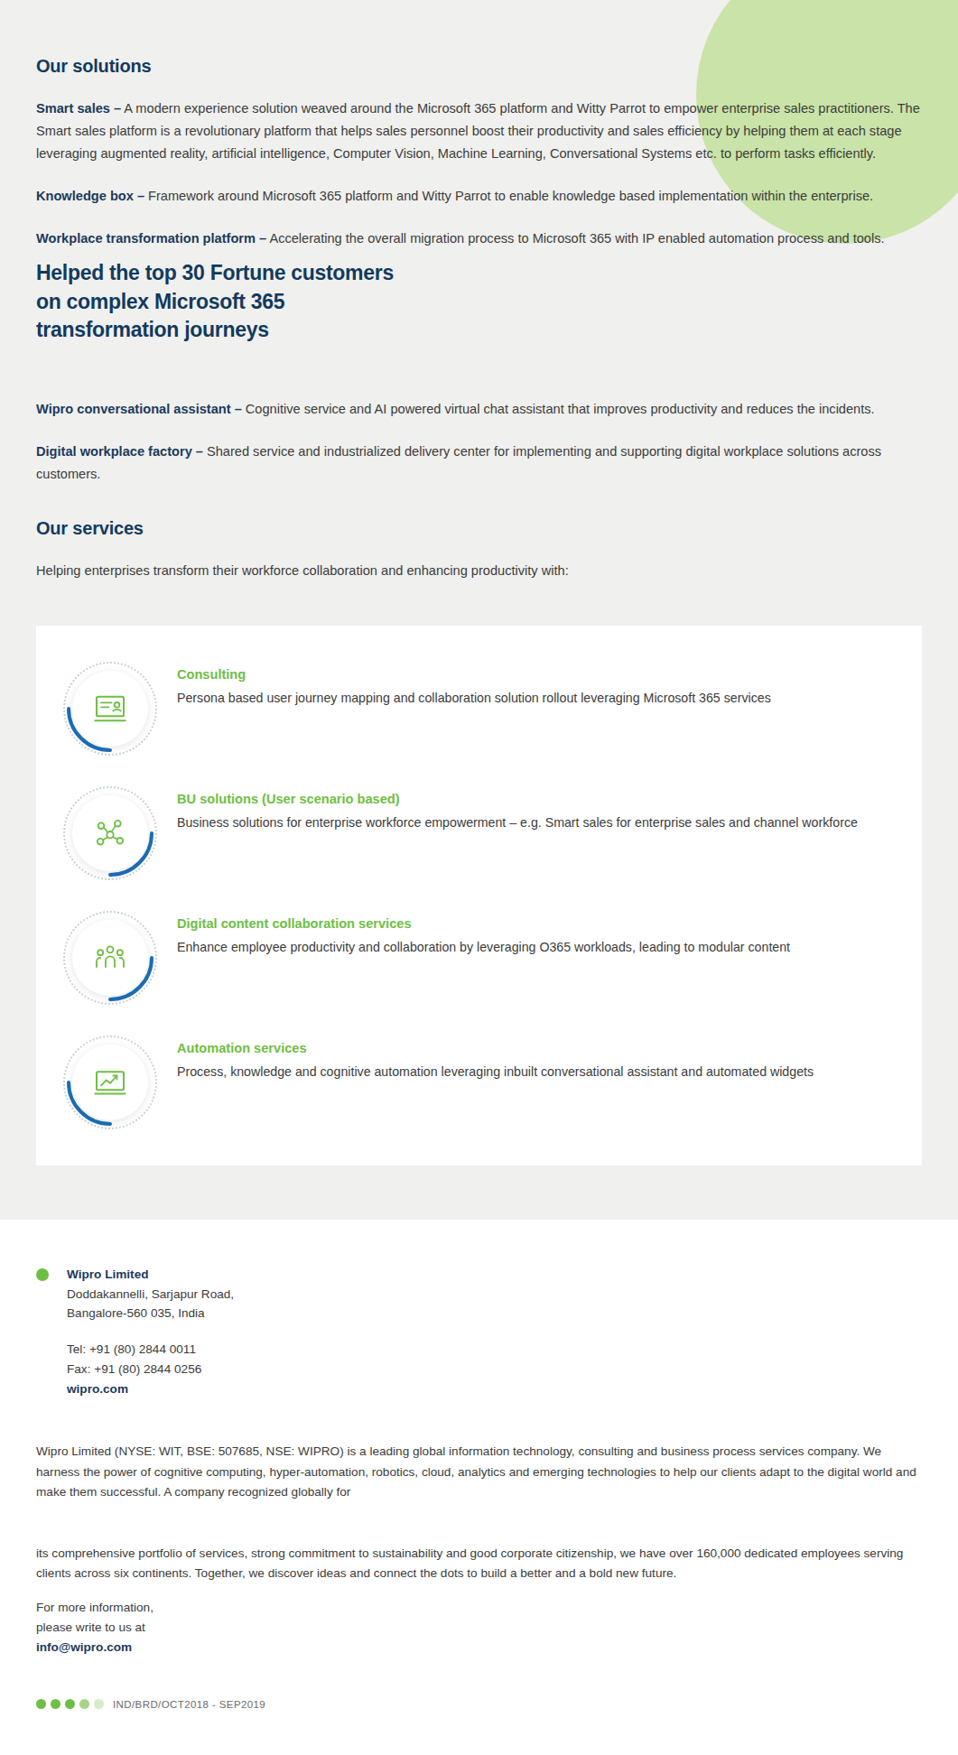Our solutions
Smart sales – A modern experience solution weaved around the Microsoft 365 platform and Witty Parrot to empower enterprise sales practitioners. The Smart sales platform is a revolutionary platform that helps sales personnel boost their productivity and sales efficiency by helping them at each stage leveraging augmented reality, artificial intelligence, Computer Vision, Machine Learning, Conversational Systems etc. to perform tasks efficiently.
Knowledge box – Framework around Microsoft 365 platform and Witty Parrot to enable knowledge based implementation within the enterprise.
Workplace transformation platform – Accelerating the overall migration process to Microsoft 365 with IP enabled automation process and tools.
Helped the top 30 Fortune customers on complex Microsoft 365 transformation journeys
Wipro conversational assistant – Cognitive service and AI powered virtual chat assistant that improves productivity and reduces the incidents.
Digital workplace factory – Shared service and industrialized delivery center for implementing and supporting digital workplace solutions across customers.
Our services
Helping enterprises transform their workforce collaboration and enhancing productivity with:
Consulting
Persona based user journey mapping and collaboration solution rollout leveraging Microsoft 365 services
BU solutions (User scenario based)
Business solutions for enterprise workforce empowerment – e.g. Smart sales for enterprise sales and channel workforce
Digital content collaboration services
Enhance employee productivity and collaboration by leveraging O365 workloads, leading to modular content
Automation services
Process, knowledge and cognitive automation leveraging inbuilt conversational assistant and automated widgets
Wipro Limited
Doddakannelli, Sarjapur Road,
Bangalore-560 035, India
Tel: +91 (80) 2844 0011
Fax: +91 (80) 2844 0256
wipro.com
Wipro Limited (NYSE: WIT, BSE: 507685, NSE: WIPRO) is a leading global information technology, consulting and business process services company. We harness the power of cognitive computing, hyper-automation, robotics, cloud, analytics and emerging technologies to help our clients adapt to the digital world and make them successful. A company recognized globally for
its comprehensive portfolio of services, strong commitment to sustainability and good corporate citizenship, we have over 160,000 dedicated employees serving clients across six continents. Together, we discover ideas and connect the dots to build a better and a bold new future.
For more information,
please write to us at
info@wipro.com
IND/BRD/OCT2018 - SEP2019